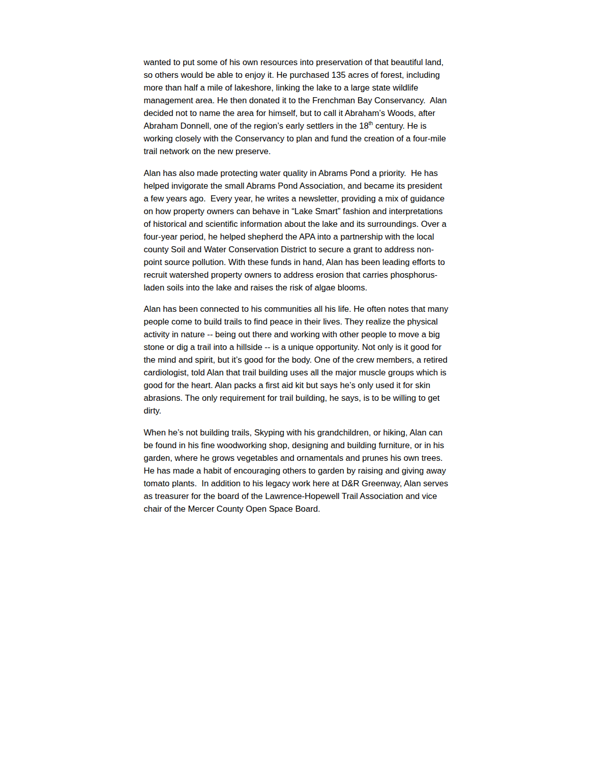wanted to put some of his own resources into preservation of that beautiful land, so others would be able to enjoy it. He purchased 135 acres of forest, including more than half a mile of lakeshore, linking the lake to a large state wildlife management area. He then donated it to the Frenchman Bay Conservancy. Alan decided not to name the area for himself, but to call it Abraham’s Woods, after Abraham Donnell, one of the region’s early settlers in the 18th century. He is working closely with the Conservancy to plan and fund the creation of a four-mile trail network on the new preserve.
Alan has also made protecting water quality in Abrams Pond a priority. He has helped invigorate the small Abrams Pond Association, and became its president a few years ago. Every year, he writes a newsletter, providing a mix of guidance on how property owners can behave in “Lake Smart” fashion and interpretations of historical and scientific information about the lake and its surroundings. Over a four-year period, he helped shepherd the APA into a partnership with the local county Soil and Water Conservation District to secure a grant to address non-point source pollution. With these funds in hand, Alan has been leading efforts to recruit watershed property owners to address erosion that carries phosphorus-laden soils into the lake and raises the risk of algae blooms.
Alan has been connected to his communities all his life. He often notes that many people come to build trails to find peace in their lives. They realize the physical activity in nature -- being out there and working with other people to move a big stone or dig a trail into a hillside -- is a unique opportunity. Not only is it good for the mind and spirit, but it’s good for the body. One of the crew members, a retired cardiologist, told Alan that trail building uses all the major muscle groups which is good for the heart. Alan packs a first aid kit but says he’s only used it for skin abrasions. The only requirement for trail building, he says, is to be willing to get dirty.
When he’s not building trails, Skyping with his grandchildren, or hiking, Alan can be found in his fine woodworking shop, designing and building furniture, or in his garden, where he grows vegetables and ornamentals and prunes his own trees. He has made a habit of encouraging others to garden by raising and giving away tomato plants. In addition to his legacy work here at D&R Greenway, Alan serves as treasurer for the board of the Lawrence-Hopewell Trail Association and vice chair of the Mercer County Open Space Board.